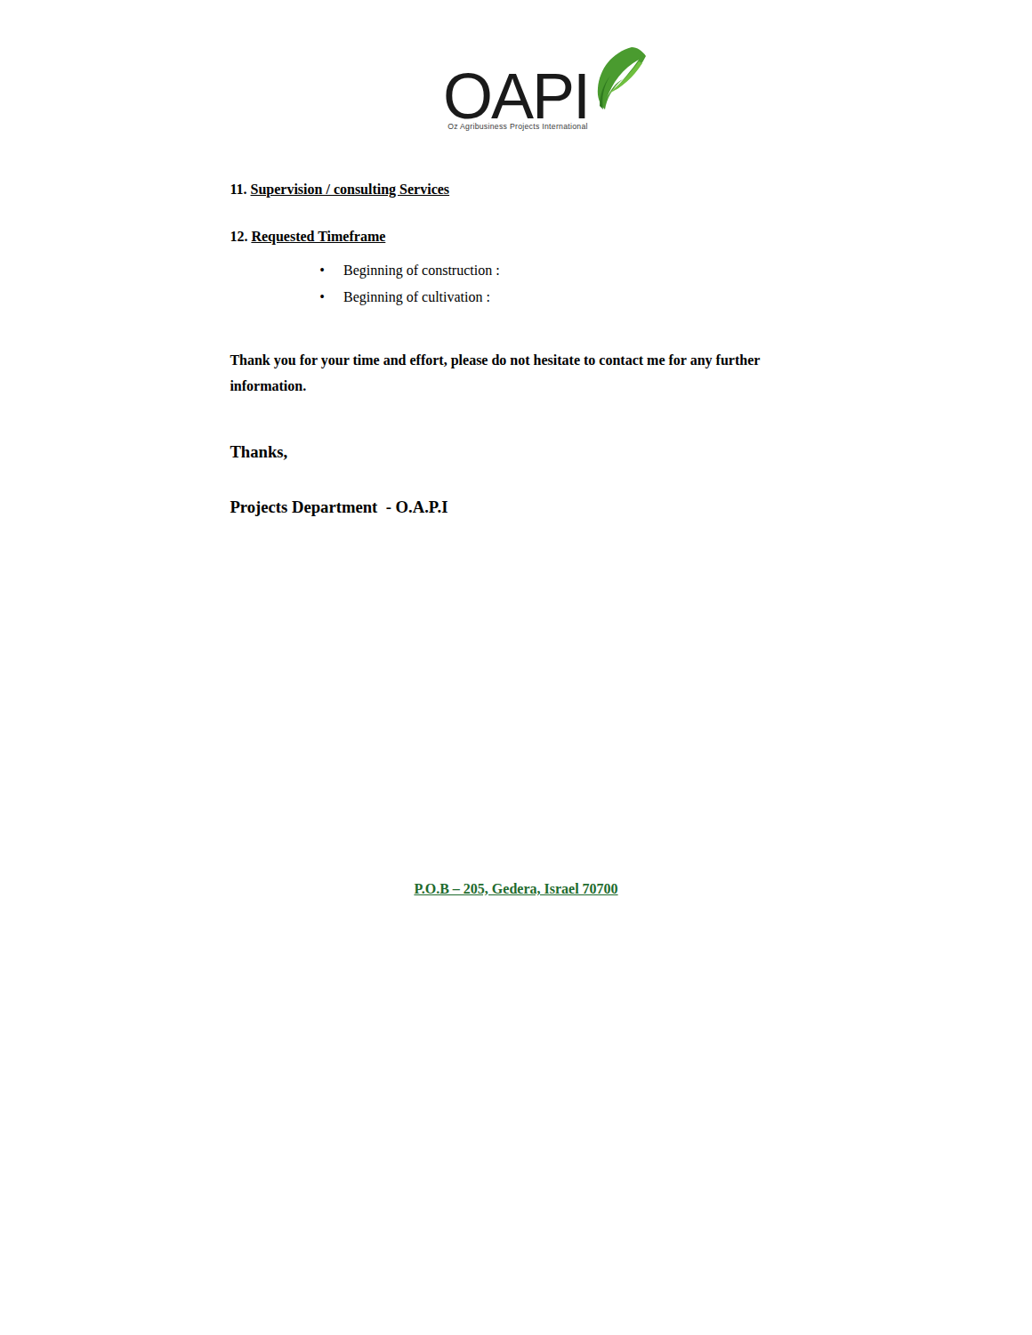OAPI
Oz Agribusiness Projects International
11. Supervision / consulting Services
12. Requested Timeframe
Beginning of construction :
Beginning of cultivation :
Thank you for your time and effort, please do not hesitate to contact me for any further information.
Thanks,
Projects Department - O.A.P.I
P.O.B – 205, Gedera, Israel 70700